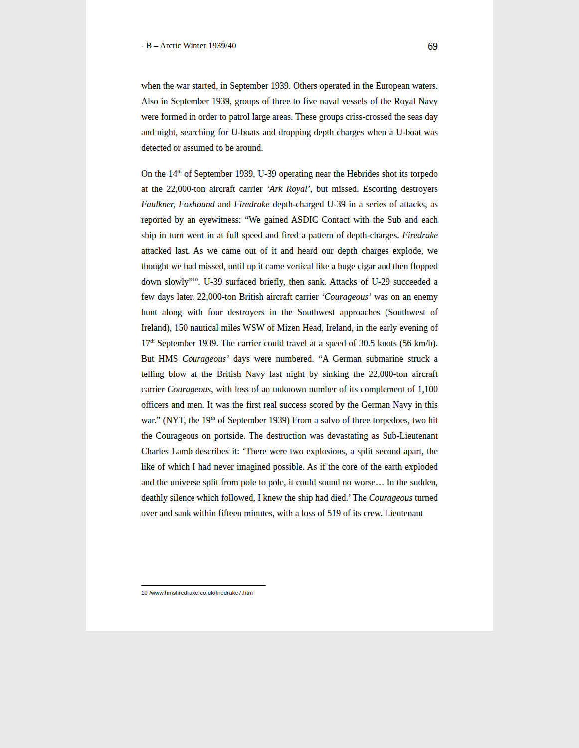- B – Arctic Winter 1939/40
69
when the war started, in September 1939. Others operated in the European waters. Also in September 1939, groups of three to five naval vessels of the Royal Navy were formed in order to patrol large areas. These groups criss-crossed the seas day and night, searching for U-boats and dropping depth charges when a U-boat was detected or assumed to be around.
On the 14th of September 1939, U-39 operating near the Hebrides shot its torpedo at the 22,000-ton aircraft carrier ‘Ark Royal’, but missed. Escorting destroyers Faulkner, Foxhound and Firedrake depth-charged U-39 in a series of attacks, as reported by an eyewitness: “We gained ASDIC Contact with the Sub and each ship in turn went in at full speed and fired a pattern of depth-charges. Firedrake attacked last. As we came out of it and heard our depth charges explode, we thought we had missed, until up it came vertical like a huge cigar and then flopped down slowly”10. U-39 surfaced briefly, then sank. Attacks of U-29 succeeded a few days later. 22,000-ton British aircraft carrier ‘Courageous’ was on an enemy hunt along with four destroyers in the Southwest approaches (Southwest of Ireland), 150 nautical miles WSW of Mizen Head, Ireland, in the early evening of 17th September 1939. The carrier could travel at a speed of 30.5 knots (56 km/h). But HMS Courageous’ days were numbered. “A German submarine struck a telling blow at the British Navy last night by sinking the 22,000-ton aircraft carrier Courageous, with loss of an unknown number of its complement of 1,100 officers and men. It was the first real success scored by the German Navy in this war.” (NYT, the 19th of September 1939) From a salvo of three torpedoes, two hit the Courageous on portside. The destruction was devastating as Sub-Lieutenant Charles Lamb describes it: ‘There were two explosions, a split second apart, the like of which I had never imagined possible. As if the core of the earth exploded and the universe split from pole to pole, it could sound no worse… In the sudden, deathly silence which followed, I knew the ship had died.’ The Courageous turned over and sank within fifteen minutes, with a loss of 519 of its crew. Lieutenant
10 /www.hmsfiredrake.co.uk/firedrake7.htm